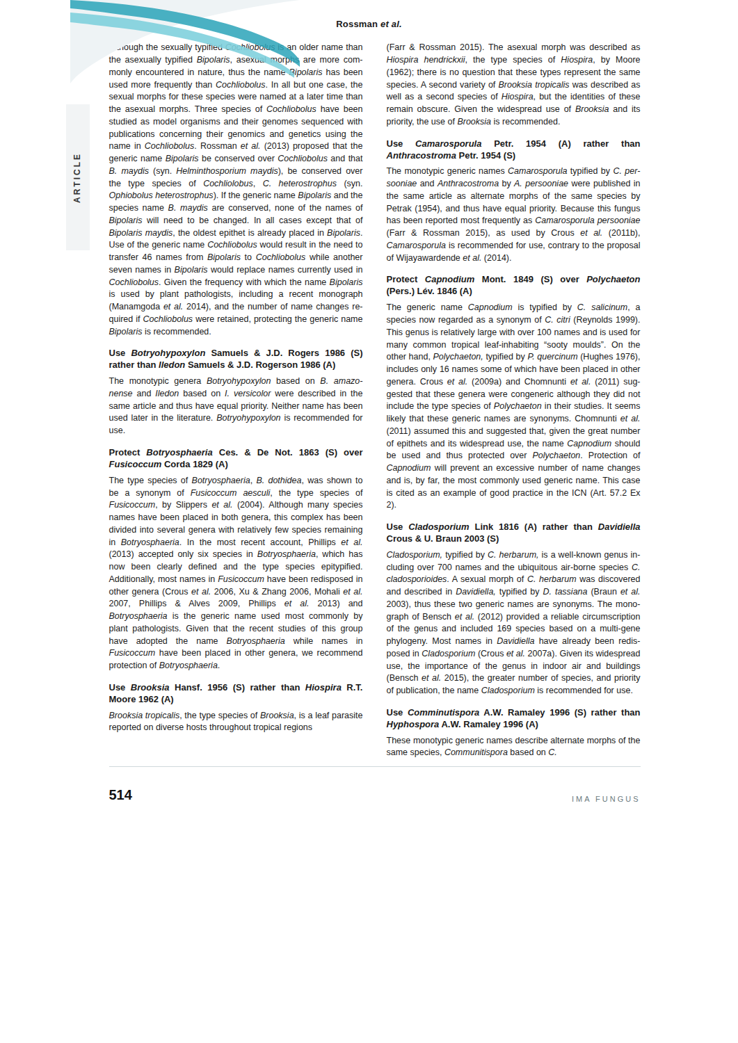Rossman et al.
ARTICLE
Although the sexually typified Cochliobolus is an older name than the asexually typified Bipolaris, asexual morphs are more commonly encountered in nature, thus the name Bipolaris has been used more frequently than Cochliobolus. In all but one case, the sexual morphs for these species were named at a later time than the asexual morphs. Three species of Cochliobolus have been studied as model organisms and their genomes sequenced with publications concerning their genomics and genetics using the name in Cochliobolus. Rossman et al. (2013) proposed that the generic name Bipolaris be conserved over Cochliobolus and that B. maydis (syn. Helminthosporium maydis), be conserved over the type species of Cochliolobus, C. heterostrophus (syn. Ophiobolus heterostrophus). If the generic name Bipolaris and the species name B. maydis are conserved, none of the names of Bipolaris will need to be changed. In all cases except that of Bipolaris maydis, the oldest epithet is already placed in Bipolaris. Use of the generic name Cochliobolus would result in the need to transfer 46 names from Bipolaris to Cochliobolus while another seven names in Bipolaris would replace names currently used in Cochliobolus. Given the frequency with which the name Bipolaris is used by plant pathologists, including a recent monograph (Manamgoda et al. 2014), and the number of name changes required if Cochliobolus were retained, protecting the generic name Bipolaris is recommended.
Use Botryohypoxylon Samuels & J.D. Rogers 1986 (S) rather than Iledon Samuels & J.D. Rogerson 1986 (A)
The monotypic genera Botryohypoxylon based on B. amazonense and Iledon based on I. versicolor were described in the same article and thus have equal priority. Neither name has been used later in the literature. Botryohypoxylon is recommended for use.
Protect Botryosphaeria Ces. & De Not. 1863 (S) over Fusicoccum Corda 1829 (A)
The type species of Botryosphaeria, B. dothidea, was shown to be a synonym of Fusicoccum aesculi, the type species of Fusicoccum, by Slippers et al. (2004). Although many species names have been placed in both genera, this complex has been divided into several genera with relatively few species remaining in Botryosphaeria. In the most recent account, Phillips et al. (2013) accepted only six species in Botryosphaeria, which has now been clearly defined and the type species epitypified. Additionally, most names in Fusicoccum have been redisposed in other genera (Crous et al. 2006, Xu & Zhang 2006, Mohali et al. 2007, Phillips & Alves 2009, Phillips et al. 2013) and Botryosphaeria is the generic name used most commonly by plant pathologists. Given that the recent studies of this group have adopted the name Botryosphaeria while names in Fusicoccum have been placed in other genera, we recommend protection of Botryosphaeria.
Use Brooksia Hansf. 1956 (S) rather than Hiospira R.T. Moore 1962 (A)
Brooksia tropicalis, the type species of Brooksia, is a leaf parasite reported on diverse hosts throughout tropical regions
(Farr & Rossman 2015). The asexual morph was described as Hiospira hendrickxii, the type species of Hiospira, by Moore (1962); there is no question that these types represent the same species. A second variety of Brooksia tropicalis was described as well as a second species of Hiospira, but the identities of these remain obscure. Given the widespread use of Brooksia and its priority, the use of Brooksia is recommended.
Use Camarosporula Petr. 1954 (A) rather than Anthracostroma Petr. 1954 (S)
The monotypic generic names Camarosporula typified by C. persooniae and Anthracostroma by A. persooniae were published in the same article as alternate morphs of the same species by Petrak (1954), and thus have equal priority. Because this fungus has been reported most frequently as Camarosporula persooniae (Farr & Rossman 2015), as used by Crous et al. (2011b), Camarosporula is recommended for use, contrary to the proposal of Wijayawardende et al. (2014).
Protect Capnodium Mont. 1849 (S) over Polychaeton (Pers.) Lév. 1846 (A)
The generic name Capnodium is typified by C. salicinum, a species now regarded as a synonym of C. citri (Reynolds 1999). This genus is relatively large with over 100 names and is used for many common tropical leaf-inhabiting “sooty moulds”. On the other hand, Polychaeton, typified by P. quercinum (Hughes 1976), includes only 16 names some of which have been placed in other genera. Crous et al. (2009a) and Chomnunti et al. (2011) suggested that these genera were congeneric although they did not include the type species of Polychaeton in their studies. It seems likely that these generic names are synonyms. Chomnunti et al. (2011) assumed this and suggested that, given the great number of epithets and its widespread use, the name Capnodium should be used and thus protected over Polychaeton. Protection of Capnodium will prevent an excessive number of name changes and is, by far, the most commonly used generic name. This case is cited as an example of good practice in the ICN (Art. 57.2 Ex 2).
Use Cladosporium Link 1816 (A) rather than Davidiella Crous & U. Braun 2003 (S)
Cladosporium, typified by C. herbarum, is a well-known genus including over 700 names and the ubiquitous air-borne species C. cladosporioides. A sexual morph of C. herbarum was discovered and described in Davidiella, typified by D. tassiana (Braun et al. 2003), thus these two generic names are synonyms. The monograph of Bensch et al. (2012) provided a reliable circumscription of the genus and included 169 species based on a multi-gene phylogeny. Most names in Davidiella have already been redisposed in Cladosporium (Crous et al. 2007a). Given its widespread use, the importance of the genus in indoor air and buildings (Bensch et al. 2015), the greater number of species, and priority of publication, the name Cladosporium is recommended for use.
Use Comminutispora A.W. Ramaley 1996 (S) rather than Hyphospora A.W. Ramaley 1996 (A)
These monotypic generic names describe alternate morphs of the same species, Communitispora based on C.
514
ima fungus